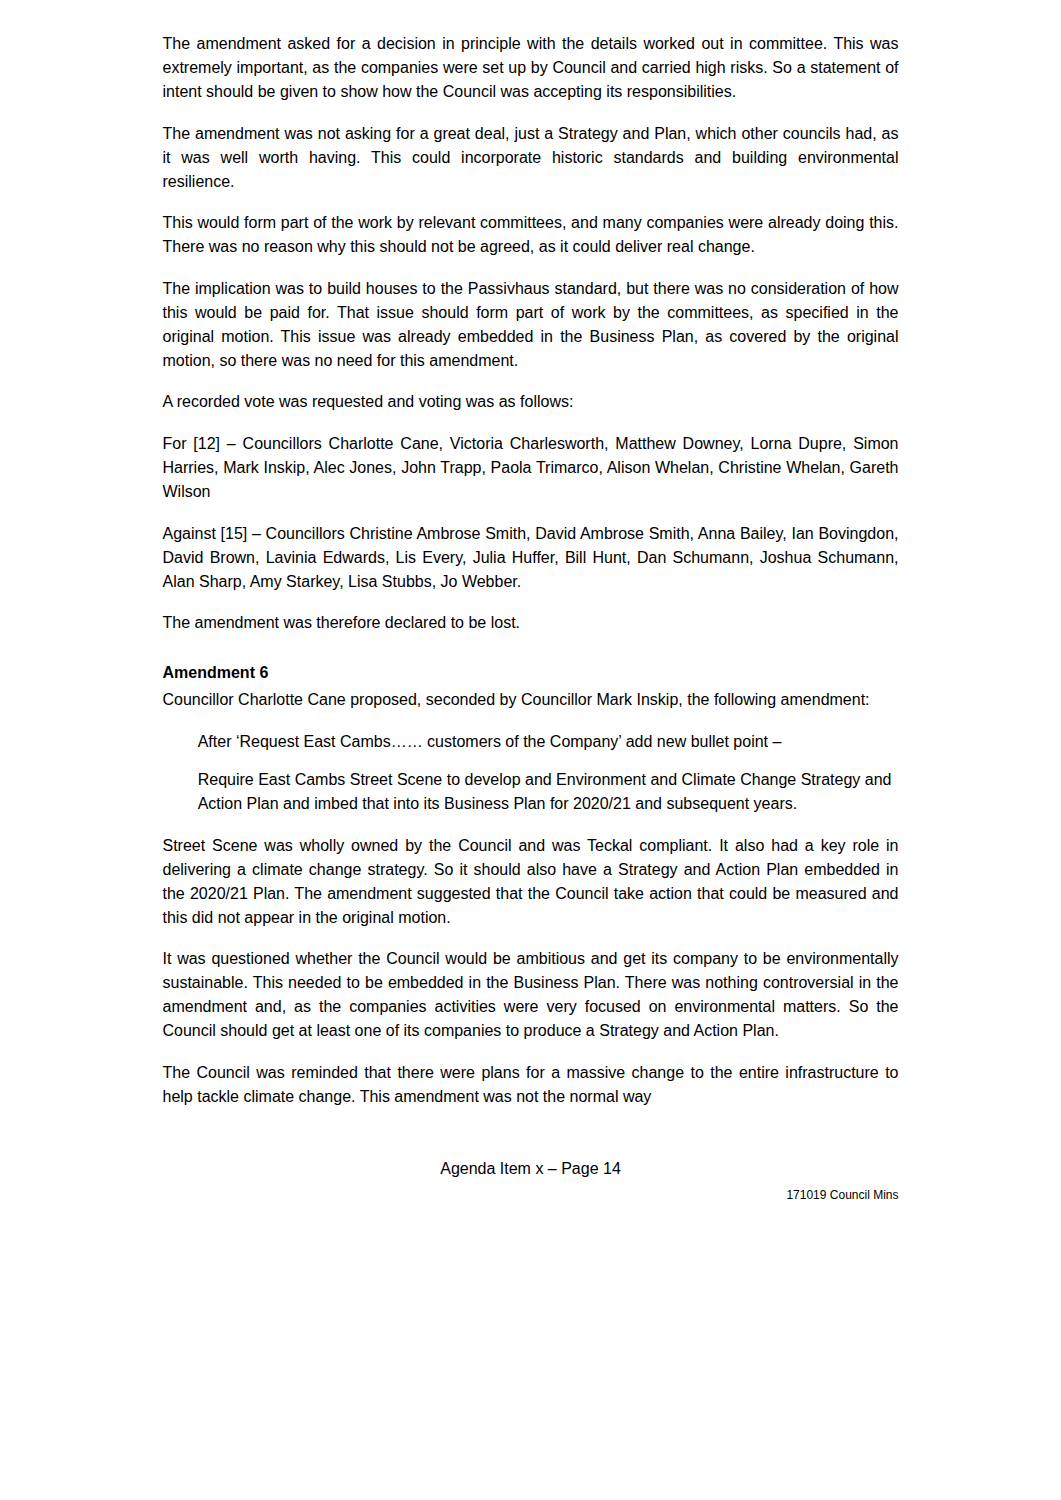The amendment asked for a decision in principle with the details worked out in committee. This was extremely important, as the companies were set up by Council and carried high risks. So a statement of intent should be given to show how the Council was accepting its responsibilities.
The amendment was not asking for a great deal, just a Strategy and Plan, which other councils had, as it was well worth having. This could incorporate historic standards and building environmental resilience.
This would form part of the work by relevant committees, and many companies were already doing this. There was no reason why this should not be agreed, as it could deliver real change.
The implication was to build houses to the Passivhaus standard, but there was no consideration of how this would be paid for. That issue should form part of work by the committees, as specified in the original motion. This issue was already embedded in the Business Plan, as covered by the original motion, so there was no need for this amendment.
A recorded vote was requested and voting was as follows:
For [12] – Councillors Charlotte Cane, Victoria Charlesworth, Matthew Downey, Lorna Dupre, Simon Harries, Mark Inskip, Alec Jones, John Trapp, Paola Trimarco, Alison Whelan, Christine Whelan, Gareth Wilson
Against [15] – Councillors Christine Ambrose Smith, David Ambrose Smith, Anna Bailey, Ian Bovingdon, David Brown, Lavinia Edwards, Lis Every, Julia Huffer, Bill Hunt, Dan Schumann, Joshua Schumann, Alan Sharp, Amy Starkey, Lisa Stubbs, Jo Webber.
The amendment was therefore declared to be lost.
Amendment 6
Councillor Charlotte Cane proposed, seconded by Councillor Mark Inskip, the following amendment:
After ‘Request East Cambs…… customers of the Company’ add new bullet point –
Require East Cambs Street Scene to develop and Environment and Climate Change Strategy and Action Plan and imbed that into its Business Plan for 2020/21 and subsequent years.
Street Scene was wholly owned by the Council and was Teckal compliant. It also had a key role in delivering a climate change strategy. So it should also have a Strategy and Action Plan embedded in the 2020/21 Plan. The amendment suggested that the Council take action that could be measured and this did not appear in the original motion.
It was questioned whether the Council would be ambitious and get its company to be environmentally sustainable. This needed to be embedded in the Business Plan. There was nothing controversial in the amendment and, as the companies activities were very focused on environmental matters. So the Council should get at least one of its companies to produce a Strategy and Action Plan.
The Council was reminded that there were plans for a massive change to the entire infrastructure to help tackle climate change. This amendment was not the normal way
Agenda Item x – Page 14 171019 Council Mins